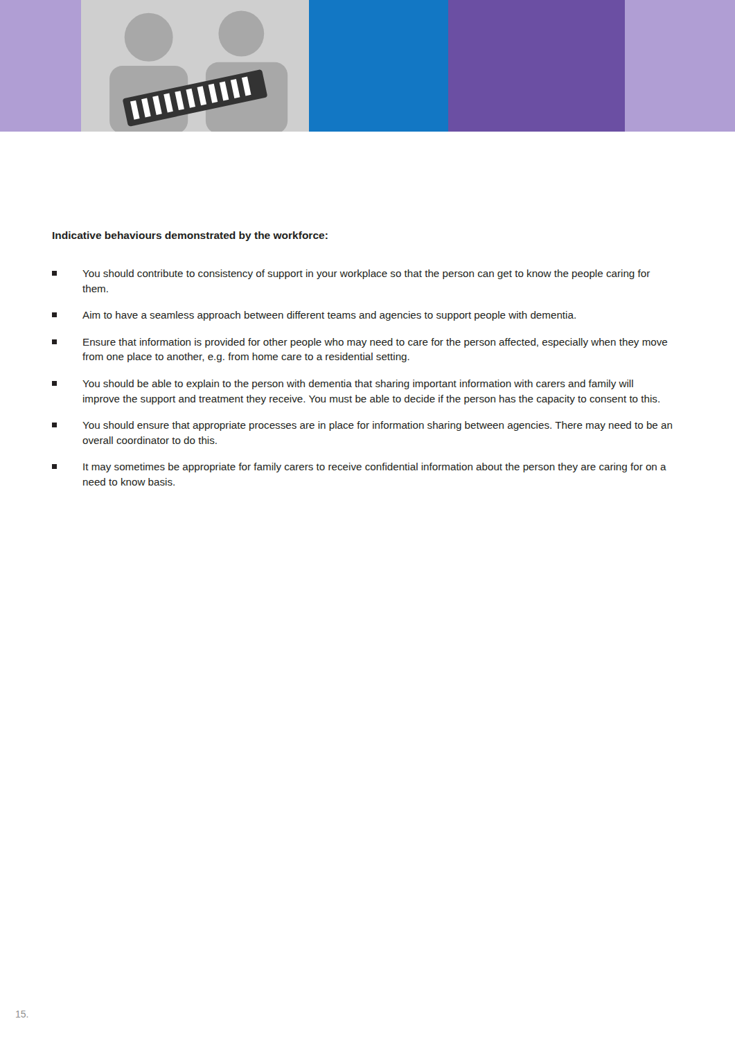Indicative behaviours demonstrated by the workforce:
You should contribute to consistency of support in your workplace so that the person can get to know the people caring for them.
Aim to have a seamless approach between different teams and agencies to support people with dementia.
Ensure that information is provided for other people who may need to care for the person affected, especially when they move from one place to another, e.g. from home care to a residential setting.
You should be able to explain to the person with dementia that sharing important information with carers and family will improve the support and treatment they receive. You must be able to decide if the person has the capacity to consent to this.
You should ensure that appropriate processes are in place for information sharing between agencies. There may need to be an overall coordinator to do this.
It may sometimes be appropriate for family carers to receive confidential information about the person they are caring for on a need to know basis.
15.